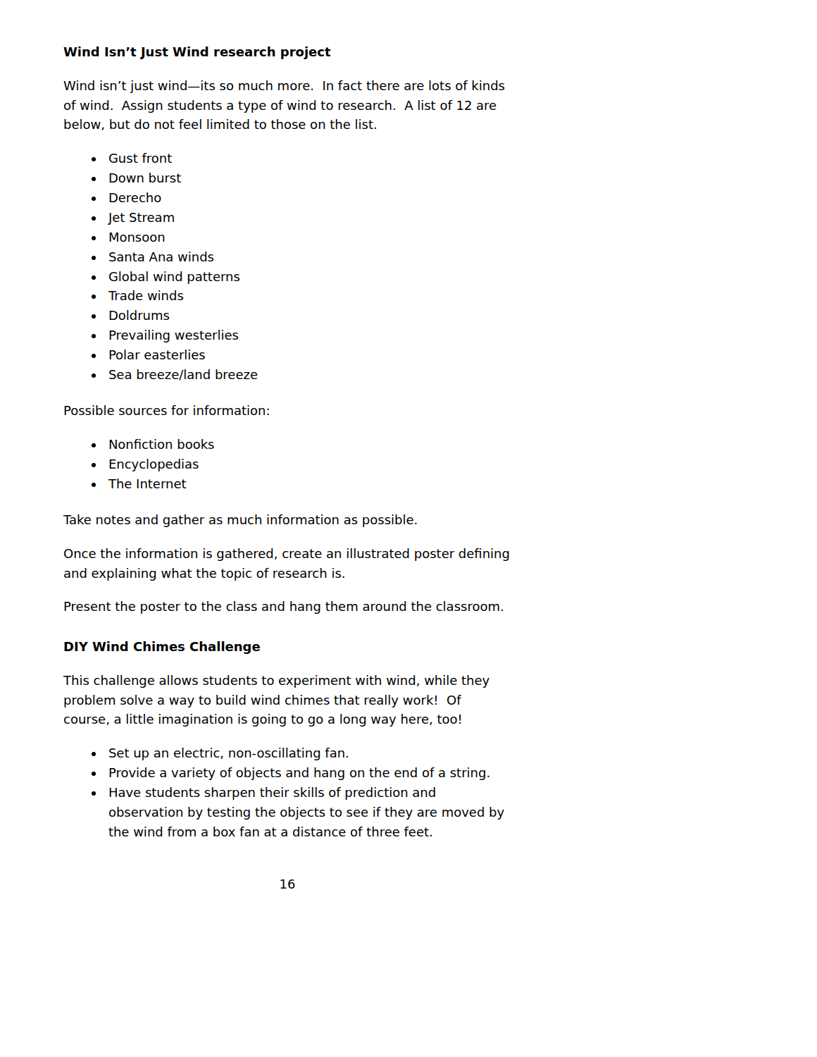Wind Isn’t Just Wind research project
Wind isn’t just wind—its so much more. In fact there are lots of kinds of wind. Assign students a type of wind to research. A list of 12 are below, but do not feel limited to those on the list.
Gust front
Down burst
Derecho
Jet Stream
Monsoon
Santa Ana winds
Global wind patterns
Trade winds
Doldrums
Prevailing westerlies
Polar easterlies
Sea breeze/land breeze
Possible sources for information:
Nonfiction books
Encyclopedias
The Internet
Take notes and gather as much information as possible.
Once the information is gathered, create an illustrated poster defining and explaining what the topic of research is.
Present the poster to the class and hang them around the classroom.
DIY Wind Chimes Challenge
This challenge allows students to experiment with wind, while they problem solve a way to build wind chimes that really work! Of course, a little imagination is going to go a long way here, too!
Set up an electric, non-oscillating fan.
Provide a variety of objects and hang on the end of a string.
Have students sharpen their skills of prediction and observation by testing the objects to see if they are moved by the wind from a box fan at a distance of three feet.
16